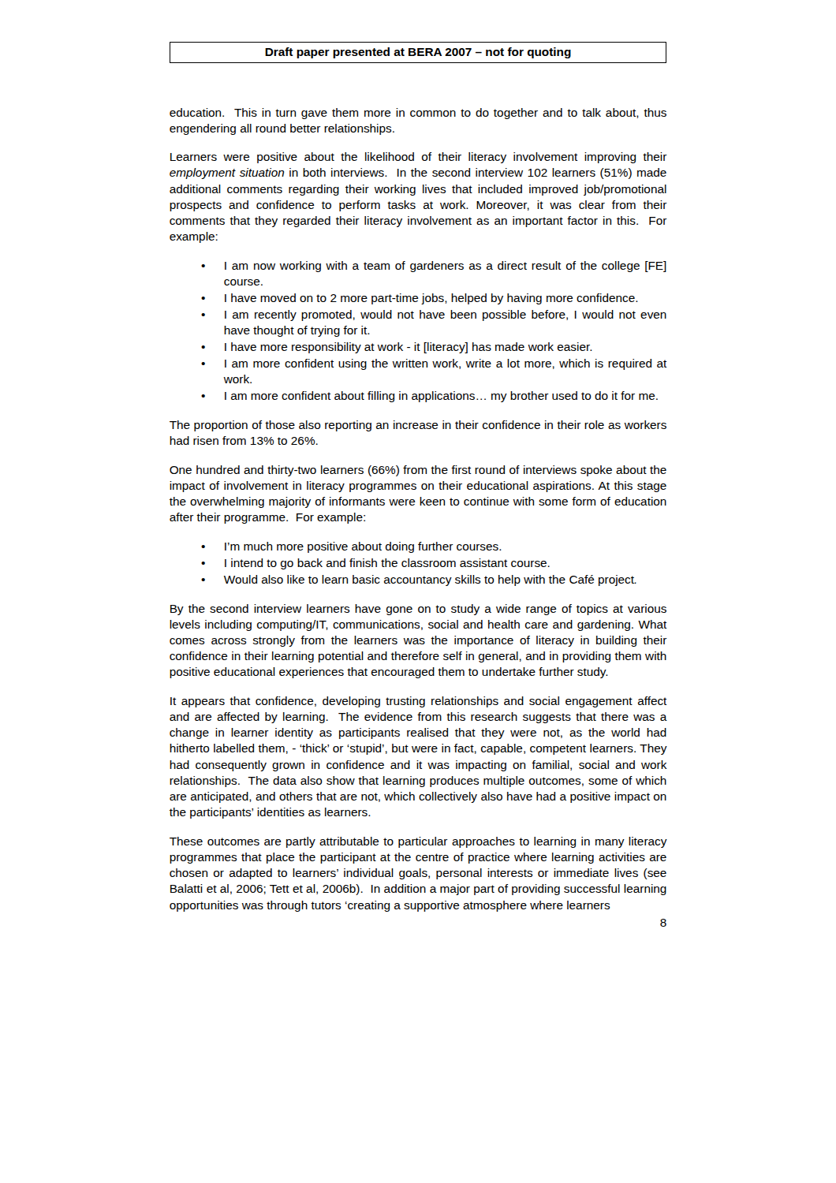Draft paper presented at BERA 2007 – not for quoting
education. This in turn gave them more in common to do together and to talk about, thus engendering all round better relationships.
Learners were positive about the likelihood of their literacy involvement improving their employment situation in both interviews. In the second interview 102 learners (51%) made additional comments regarding their working lives that included improved job/promotional prospects and confidence to perform tasks at work. Moreover, it was clear from their comments that they regarded their literacy involvement as an important factor in this. For example:
I am now working with a team of gardeners as a direct result of the college [FE] course.
I have moved on to 2 more part-time jobs, helped by having more confidence.
I am recently promoted, would not have been possible before, I would not even have thought of trying for it.
I have more responsibility at work - it [literacy] has made work easier.
I am more confident using the written work, write a lot more, which is required at work.
I am more confident about filling in applications… my brother used to do it for me.
The proportion of those also reporting an increase in their confidence in their role as workers had risen from 13% to 26%.
One hundred and thirty-two learners (66%) from the first round of interviews spoke about the impact of involvement in literacy programmes on their educational aspirations. At this stage the overwhelming majority of informants were keen to continue with some form of education after their programme. For example:
I’m much more positive about doing further courses.
I intend to go back and finish the classroom assistant course.
Would also like to learn basic accountancy skills to help with the Café project.
By the second interview learners have gone on to study a wide range of topics at various levels including computing/IT, communications, social and health care and gardening. What comes across strongly from the learners was the importance of literacy in building their confidence in their learning potential and therefore self in general, and in providing them with positive educational experiences that encouraged them to undertake further study.
It appears that confidence, developing trusting relationships and social engagement affect and are affected by learning. The evidence from this research suggests that there was a change in learner identity as participants realised that they were not, as the world had hitherto labelled them, - ‘thick’ or ‘stupid’, but were in fact, capable, competent learners. They had consequently grown in confidence and it was impacting on familial, social and work relationships. The data also show that learning produces multiple outcomes, some of which are anticipated, and others that are not, which collectively also have had a positive impact on the participants’ identities as learners.
These outcomes are partly attributable to particular approaches to learning in many literacy programmes that place the participant at the centre of practice where learning activities are chosen or adapted to learners’ individual goals, personal interests or immediate lives (see Balatti et al, 2006; Tett et al, 2006b). In addition a major part of providing successful learning opportunities was through tutors ‘creating a supportive atmosphere where learners
8